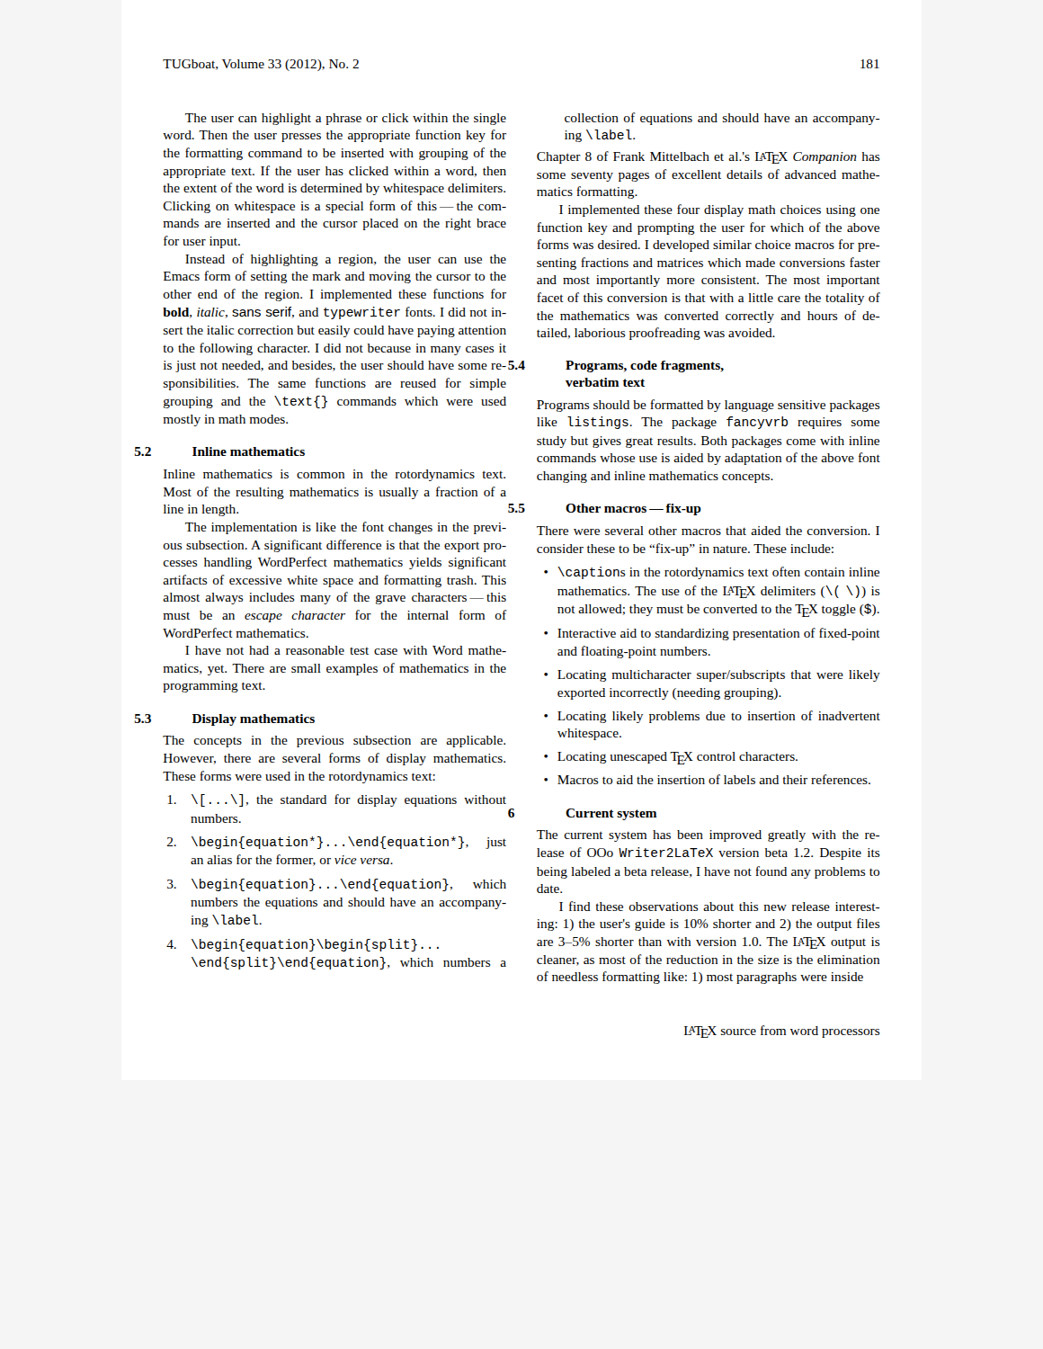TUGboat, Volume 33 (2012), No. 2 181
The user can highlight a phrase or click within the single word. Then the user presses the appropriate function key for the formatting command to be inserted with grouping of the appropriate text. If the user has clicked within a word, then the extent of the word is determined by whitespace delimiters. Clicking on whitespace is a special form of this — the commands are inserted and the cursor placed on the right brace for user input.
Instead of highlighting a region, the user can use the Emacs form of setting the mark and moving the cursor to the other end of the region. I implemented these functions for bold, italic, sans serif, and typewriter fonts. I did not insert the italic correction but easily could have paying attention to the following character. I did not because in many cases it is just not needed, and besides, the user should have some responsibilities. The same functions are reused for simple grouping and the \text{} commands which were used mostly in math modes.
5.2 Inline mathematics
Inline mathematics is common in the rotordynamics text. Most of the resulting mathematics is usually a fraction of a line in length.
The implementation is like the font changes in the previous subsection. A significant difference is that the export processes handling WordPerfect mathematics yields significant artifacts of excessive white space and formatting trash. This almost always includes many of the grave characters — this must be an escape character for the internal form of WordPerfect mathematics.
I have not had a reasonable test case with Word mathematics, yet. There are small examples of mathematics in the programming text.
5.3 Display mathematics
The concepts in the previous subsection are applicable. However, there are several forms of display mathematics. These forms were used in the rotordynamics text:
\[...\], the standard for display equations without numbers.
\begin{equation*}...\end{equation*}, just an alias for the former, or vice versa.
\begin{equation}...\end{equation}, which numbers the equations and should have an accompanying \label.
\begin{equation}\begin{split}...
\end{split}\end{equation}, which numbers a collection of equations and should have an accompanying \label.
Chapter 8 of Frank Mittelbach et al.'s LATEX Companion has some seventy pages of excellent details of advanced mathematics formatting.
I implemented these four display math choices using one function key and prompting the user for which of the above forms was desired. I developed similar choice macros for presenting fractions and matrices which made conversions faster and most importantly more consistent. The most important facet of this conversion is that with a little care the totality of the mathematics was converted correctly and hours of detailed, laborious proofreading was avoided.
5.4 Programs, code fragments,
verbatim text
Programs should be formatted by language sensitive packages like listings. The package fancyvrb requires some study but gives great results. Both packages come with inline commands whose use is aided by adaptation of the above font changing and inline mathematics concepts.
5.5 Other macros — fix-up
There were several other macros that aided the conversion. I consider these to be “fix-up” in nature. These include:
\captions in the rotordynamics text often contain inline mathematics. The use of the LATEX delimiters (\( \)) is not allowed; they must be converted to the TEX toggle ($).
Interactive aid to standardizing presentation of fixed-point and floating-point numbers.
Locating multicharacter super/subscripts that were likely exported incorrectly (needing grouping).
Locating likely problems due to insertion of inadvertent whitespace.
Locating unescaped TEX control characters.
Macros to aid the insertion of labels and their references.
6 Current system
The current system has been improved greatly with the release of OOo Writer2LaTeX version beta 1.2. Despite its being labeled a beta release, I have not found any problems to date.
I find these observations about this new release interesting: 1) the user's guide is 10% shorter and 2) the output files are 3–5% shorter than with version 1.0. The LATEX output is cleaner, as most of the reduction in the size is the elimination of needless formatting like: 1) most paragraphs were inside
LATEX source from word processors